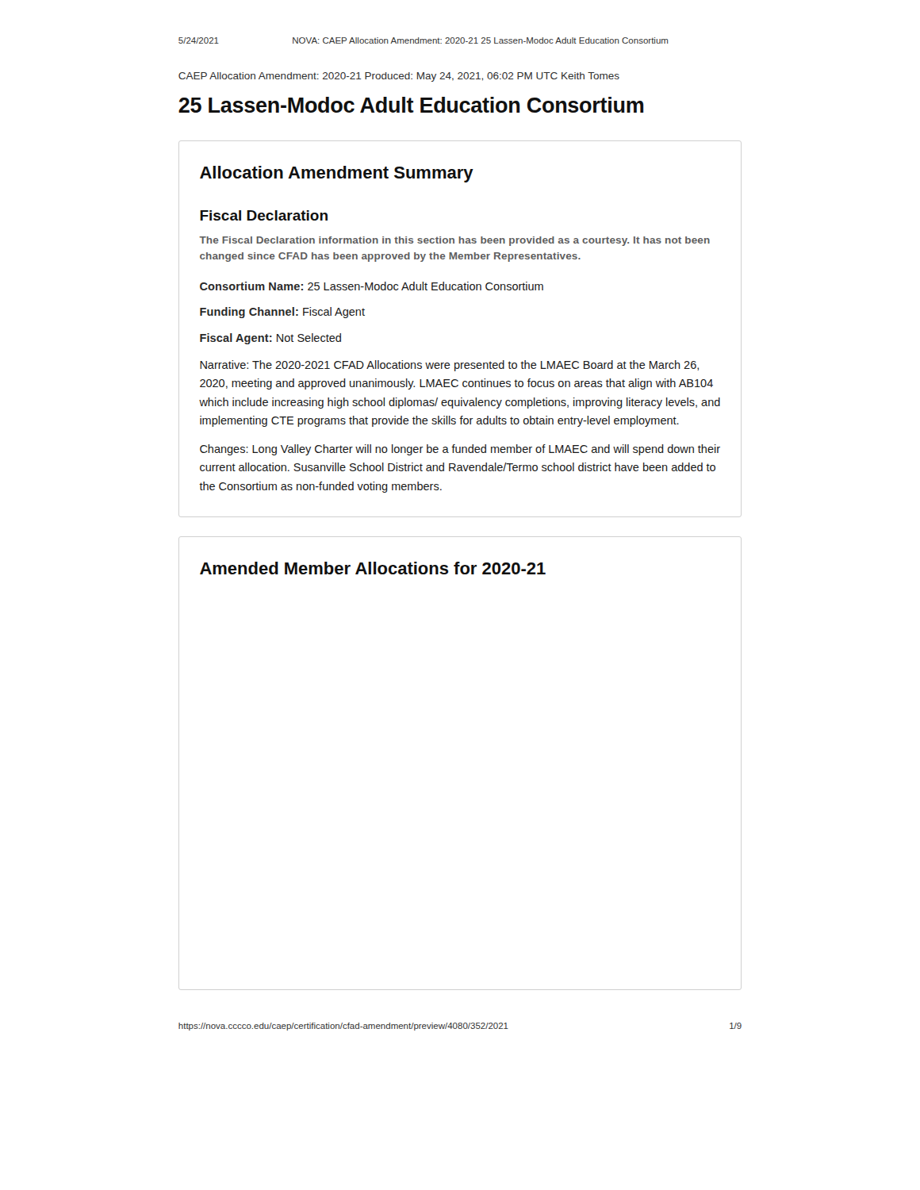5/24/2021 NOVA: CAEP Allocation Amendment: 2020-21 25 Lassen-Modoc Adult Education Consortium
CAEP Allocation Amendment: 2020-21 Produced: May 24, 2021, 06:02 PM UTC Keith Tomes
25 Lassen-Modoc Adult Education Consortium
Allocation Amendment Summary
Fiscal Declaration
The Fiscal Declaration information in this section has been provided as a courtesy. It has not been changed since CFAD has been approved by the Member Representatives.
Consortium Name: 25 Lassen-Modoc Adult Education Consortium
Funding Channel: Fiscal Agent
Fiscal Agent: Not Selected
Narrative: The 2020-2021 CFAD Allocations were presented to the LMAEC Board at the March 26, 2020, meeting and approved unanimously. LMAEC continues to focus on areas that align with AB104 which include increasing high school diplomas/ equivalency completions, improving literacy levels, and implementing CTE programs that provide the skills for adults to obtain entry-level employment.
Changes: Long Valley Charter will no longer be a funded member of LMAEC and will spend down their current allocation. Susanville School District and Ravendale/Termo school district have been added to the Consortium as non-funded voting members.
Amended Member Allocations for 2020-21
https://nova.cccco.edu/caep/certification/cfad-amendment/preview/4080/352/2021 1/9